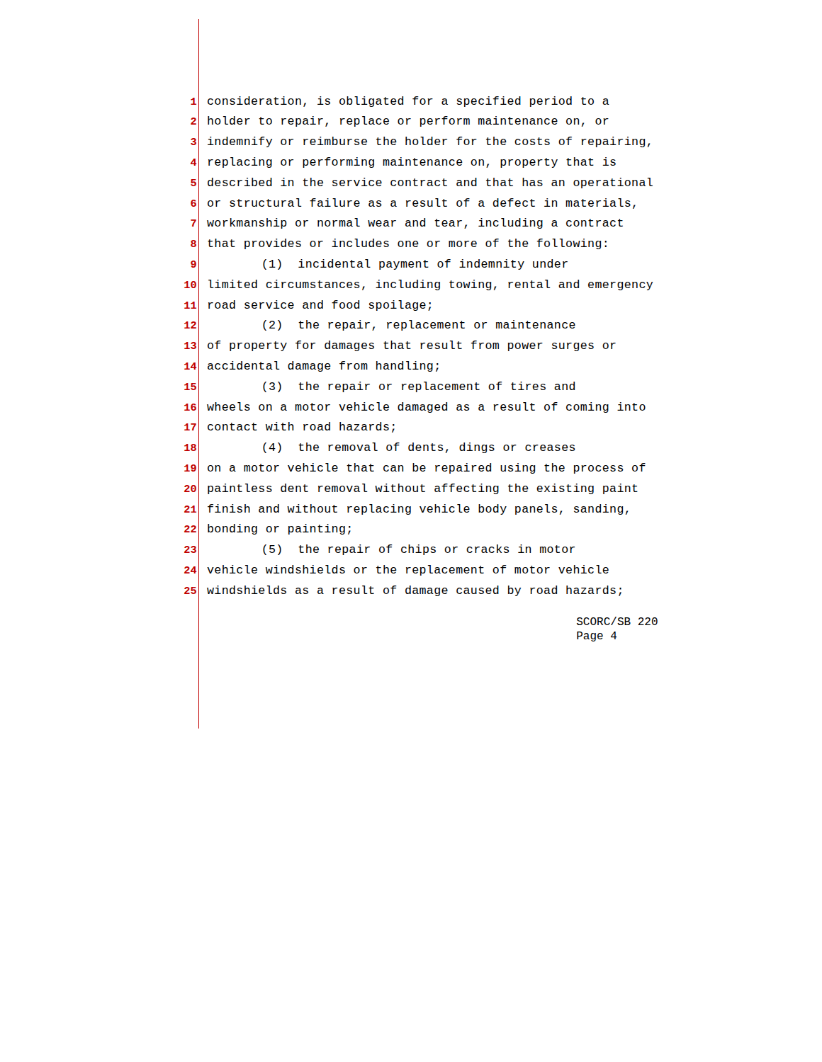1
2
3
4
5
6
7
8
9
10
11
12
13
14
15
16
17
18
19
20
21
22
23
24
25
consideration, is obligated for a specified period to a
holder to repair, replace or perform maintenance on, or
indemnify or reimburse the holder for the costs of repairing,
replacing or performing maintenance on, property that is
described in the service contract and that has an operational
or structural failure as a result of a defect in materials,
workmanship or normal wear and tear, including a contract
that provides or includes one or more of the following:
(1) incidental payment of indemnity under
limited circumstances, including towing, rental and emergency
road service and food spoilage;
(2) the repair, replacement or maintenance
of property for damages that result from power surges or
accidental damage from handling;
(3) the repair or replacement of tires and
wheels on a motor vehicle damaged as a result of coming into
contact with road hazards;
(4) the removal of dents, dings or creases
on a motor vehicle that can be repaired using the process of
paintless dent removal without affecting the existing paint
finish and without replacing vehicle body panels, sanding,
bonding or painting;
(5) the repair of chips or cracks in motor
vehicle windshields or the replacement of motor vehicle
windshields as a result of damage caused by road hazards;
SCORC/SB 220
Page 4